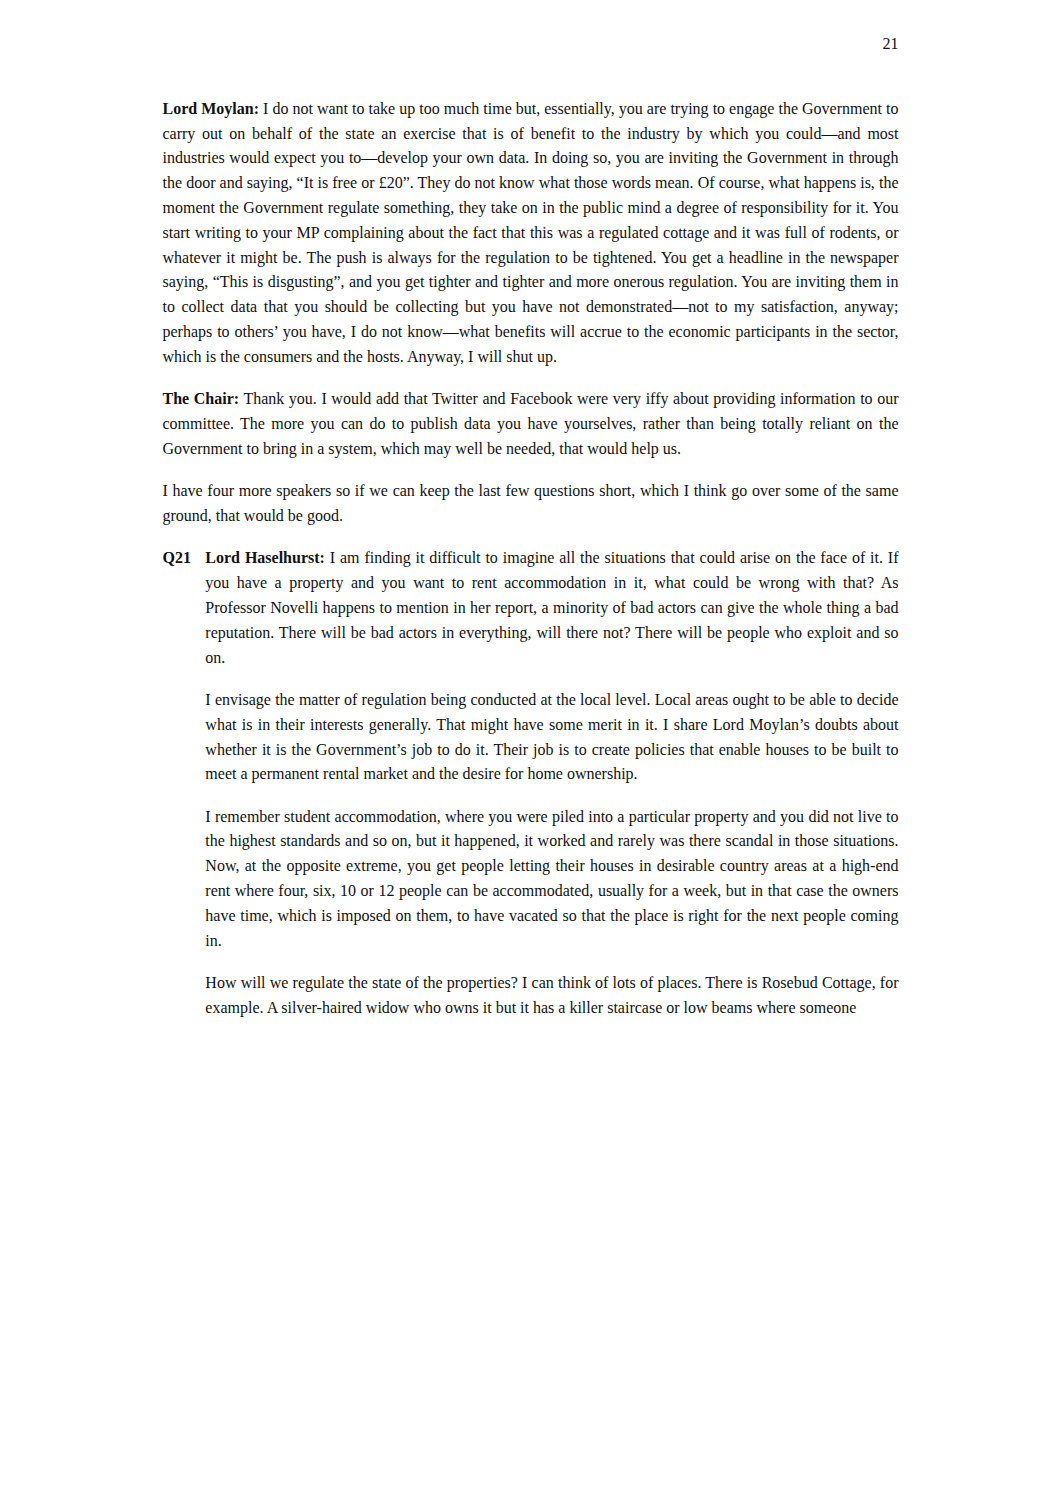21
Lord Moylan: I do not want to take up too much time but, essentially, you are trying to engage the Government to carry out on behalf of the state an exercise that is of benefit to the industry by which you could—and most industries would expect you to—develop your own data. In doing so, you are inviting the Government in through the door and saying, “It is free or £20”. They do not know what those words mean. Of course, what happens is, the moment the Government regulate something, they take on in the public mind a degree of responsibility for it. You start writing to your MP complaining about the fact that this was a regulated cottage and it was full of rodents, or whatever it might be. The push is always for the regulation to be tightened. You get a headline in the newspaper saying, “This is disgusting”, and you get tighter and tighter and more onerous regulation. You are inviting them in to collect data that you should be collecting but you have not demonstrated—not to my satisfaction, anyway; perhaps to others’ you have, I do not know—what benefits will accrue to the economic participants in the sector, which is the consumers and the hosts. Anyway, I will shut up.
The Chair: Thank you. I would add that Twitter and Facebook were very iffy about providing information to our committee. The more you can do to publish data you have yourselves, rather than being totally reliant on the Government to bring in a system, which may well be needed, that would help us.
I have four more speakers so if we can keep the last few questions short, which I think go over some of the same ground, that would be good.
Q21
Lord Haselhurst: I am finding it difficult to imagine all the situations that could arise on the face of it. If you have a property and you want to rent accommodation in it, what could be wrong with that? As Professor Novelli happens to mention in her report, a minority of bad actors can give the whole thing a bad reputation. There will be bad actors in everything, will there not? There will be people who exploit and so on.
I envisage the matter of regulation being conducted at the local level. Local areas ought to be able to decide what is in their interests generally. That might have some merit in it. I share Lord Moylan’s doubts about whether it is the Government’s job to do it. Their job is to create policies that enable houses to be built to meet a permanent rental market and the desire for home ownership.
I remember student accommodation, where you were piled into a particular property and you did not live to the highest standards and so on, but it happened, it worked and rarely was there scandal in those situations. Now, at the opposite extreme, you get people letting their houses in desirable country areas at a high-end rent where four, six, 10 or 12 people can be accommodated, usually for a week, but in that case the owners have time, which is imposed on them, to have vacated so that the place is right for the next people coming in.
How will we regulate the state of the properties? I can think of lots of places. There is Rosebud Cottage, for example. A silver-haired widow who owns it but it has a killer staircase or low beams where someone